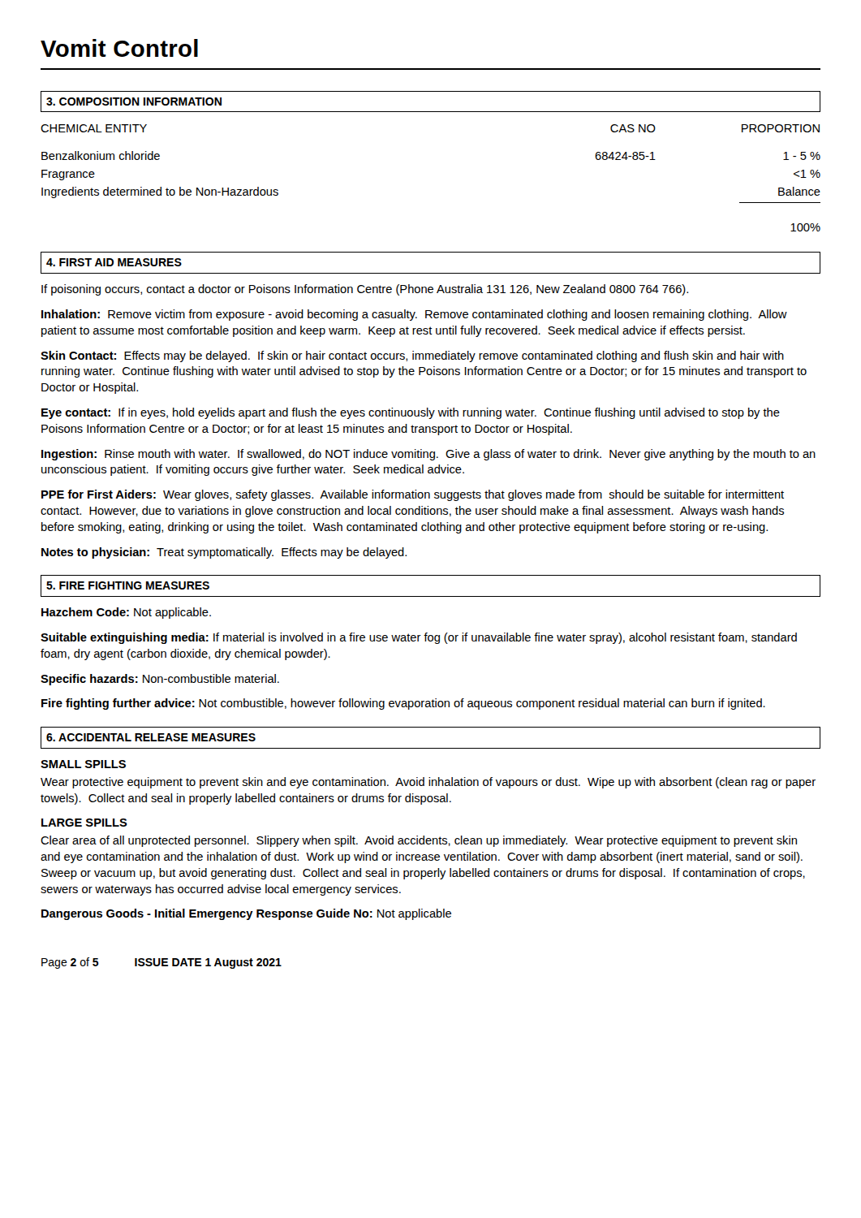Vomit Control
3. COMPOSITION INFORMATION
| CHEMICAL ENTITY | CAS NO | PROPORTION |
| --- | --- | --- |
| Benzalkonium chloride | 68424-85-1 | 1 - 5 % |
| Fragrance | | <1 % |
| Ingredients determined to be Non-Hazardous | | Balance |
| | | 100% |
4. FIRST AID MEASURES
If poisoning occurs, contact a doctor or Poisons Information Centre (Phone Australia 131 126, New Zealand 0800 764 766).
Inhalation: Remove victim from exposure - avoid becoming a casualty. Remove contaminated clothing and loosen remaining clothing. Allow patient to assume most comfortable position and keep warm. Keep at rest until fully recovered. Seek medical advice if effects persist.
Skin Contact: Effects may be delayed. If skin or hair contact occurs, immediately remove contaminated clothing and flush skin and hair with running water. Continue flushing with water until advised to stop by the Poisons Information Centre or a Doctor; or for 15 minutes and transport to Doctor or Hospital.
Eye contact: If in eyes, hold eyelids apart and flush the eyes continuously with running water. Continue flushing until advised to stop by the Poisons Information Centre or a Doctor; or for at least 15 minutes and transport to Doctor or Hospital.
Ingestion: Rinse mouth with water. If swallowed, do NOT induce vomiting. Give a glass of water to drink. Never give anything by the mouth to an unconscious patient. If vomiting occurs give further water. Seek medical advice.
PPE for First Aiders: Wear gloves, safety glasses. Available information suggests that gloves made from should be suitable for intermittent contact. However, due to variations in glove construction and local conditions, the user should make a final assessment. Always wash hands before smoking, eating, drinking or using the toilet. Wash contaminated clothing and other protective equipment before storing or re-using.
Notes to physician: Treat symptomatically. Effects may be delayed.
5. FIRE FIGHTING MEASURES
Hazchem Code: Not applicable.
Suitable extinguishing media: If material is involved in a fire use water fog (or if unavailable fine water spray), alcohol resistant foam, standard foam, dry agent (carbon dioxide, dry chemical powder).
Specific hazards: Non-combustible material.
Fire fighting further advice: Not combustible, however following evaporation of aqueous component residual material can burn if ignited.
6. ACCIDENTAL RELEASE MEASURES
SMALL SPILLS
Wear protective equipment to prevent skin and eye contamination. Avoid inhalation of vapours or dust. Wipe up with absorbent (clean rag or paper towels). Collect and seal in properly labelled containers or drums for disposal.
LARGE SPILLS
Clear area of all unprotected personnel. Slippery when spilt. Avoid accidents, clean up immediately. Wear protective equipment to prevent skin and eye contamination and the inhalation of dust. Work up wind or increase ventilation. Cover with damp absorbent (inert material, sand or soil). Sweep or vacuum up, but avoid generating dust. Collect and seal in properly labelled containers or drums for disposal. If contamination of crops, sewers or waterways has occurred advise local emergency services.
Dangerous Goods - Initial Emergency Response Guide No: Not applicable
Page 2 of 5 ISSUE DATE 1 August 2021